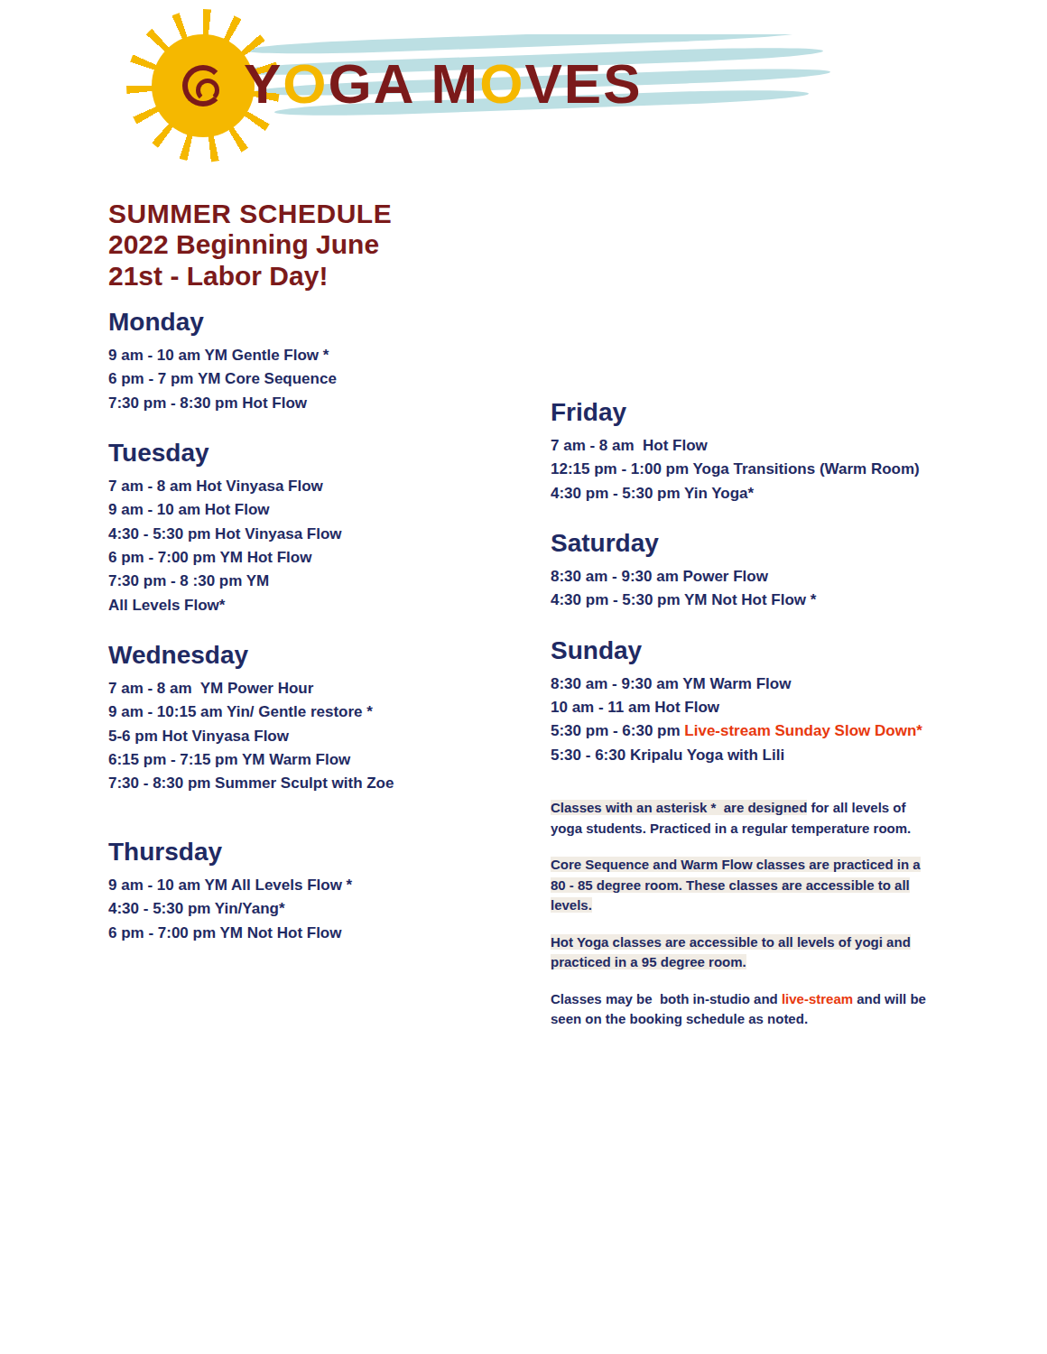YOGA MOVES
SUMMER SCHEDULE
2022 Beginning June
21st - Labor Day!
Monday
9 am - 10 am YM Gentle Flow *
6 pm - 7 pm YM Core Sequence
7:30 pm - 8:30 pm Hot Flow
Tuesday
7 am - 8 am Hot Vinyasa Flow
9 am - 10 am Hot Flow
4:30 - 5:30 pm Hot Vinyasa Flow
6 pm - 7:00 pm YM Hot Flow
7:30 pm - 8 :30 pm YM
All Levels Flow*
Wednesday
7 am - 8 am YM Power Hour
9 am - 10:15 am Yin/ Gentle restore *
5-6 pm Hot Vinyasa Flow
6:15 pm - 7:15 pm YM Warm Flow
7:30 - 8:30 pm Summer Sculpt with Zoe
Thursday
9 am - 10 am YM All Levels Flow *
4:30 - 5:30 pm Yin/Yang*
6 pm - 7:00 pm YM Not Hot Flow
Friday
7 am - 8 am Hot Flow
12:15 pm - 1:00 pm Yoga Transitions (Warm Room)
4:30 pm - 5:30 pm Yin Yoga*
Saturday
8:30 am - 9:30 am Power Flow
4:30 pm - 5:30 pm YM Not Hot Flow *
Sunday
8:30 am - 9:30 am YM Warm Flow
10 am - 11 am Hot Flow
5:30 pm - 6:30 pm Live-stream Sunday Slow Down*
5:30 - 6:30 Kripalu Yoga with Lili
Classes with an asterisk * are designed for all levels of yoga students. Practiced in a regular temperature room.
Core Sequence and Warm Flow classes are practiced in a 80 - 85 degree room. These classes are accessible to all levels.
Hot Yoga classes are accessible to all levels of yogi and practiced in a 95 degree room.
Classes may be both in-studio and live-stream and will be seen on the booking schedule as noted.